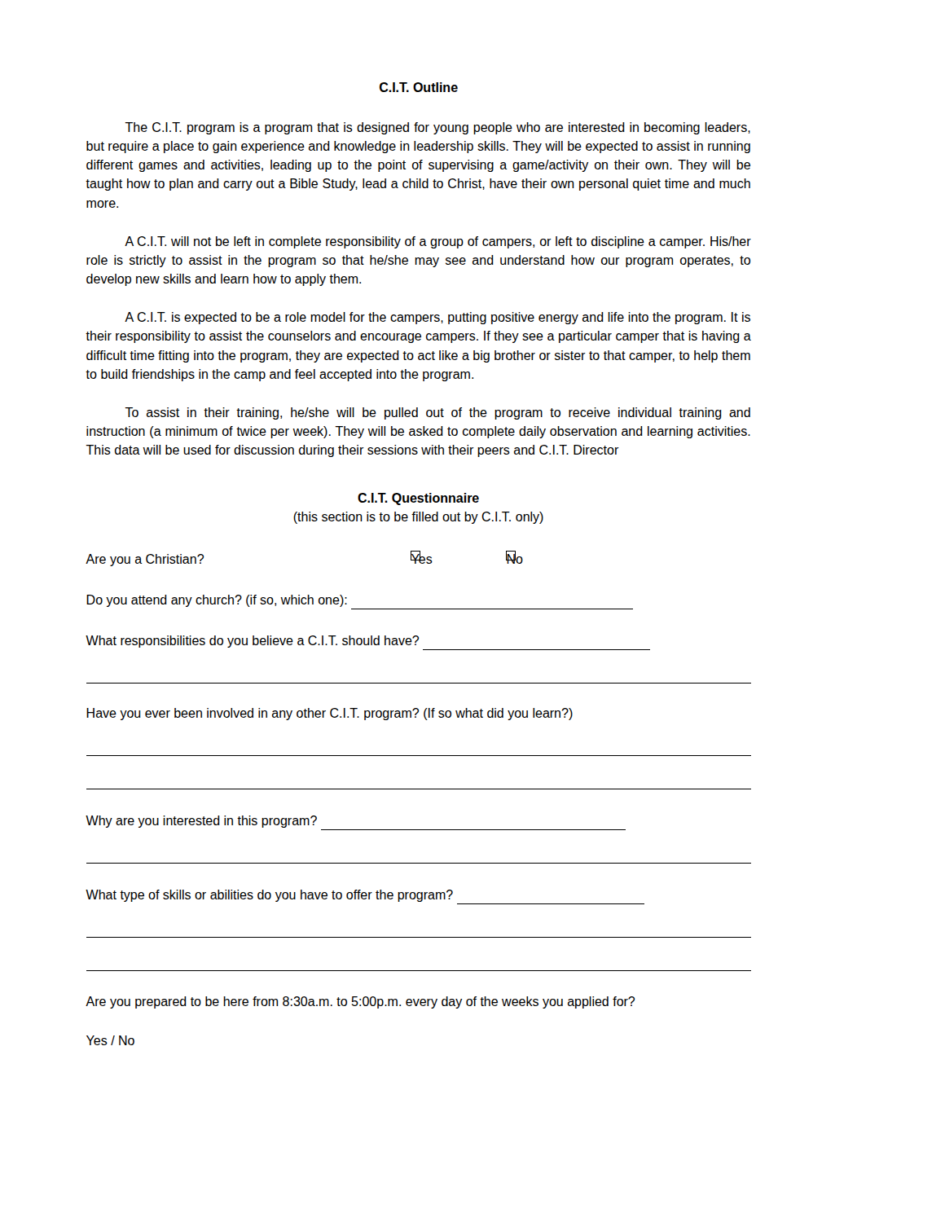C.I.T. Outline
The C.I.T. program is a program that is designed for young people who are interested in becoming leaders, but require a place to gain experience and knowledge in leadership skills. They will be expected to assist in running different games and activities, leading up to the point of supervising a game/activity on their own. They will be taught how to plan and carry out a Bible Study, lead a child to Christ, have their own personal quiet time and much more.
A C.I.T. will not be left in complete responsibility of a group of campers, or left to discipline a camper. His/her role is strictly to assist in the program so that he/she may see and understand how our program operates, to develop new skills and learn how to apply them.
A C.I.T. is expected to be a role model for the campers, putting positive energy and life into the program. It is their responsibility to assist the counselors and encourage campers. If they see a particular camper that is having a difficult time fitting into the program, they are expected to act like a big brother or sister to that camper, to help them to build friendships in the camp and feel accepted into the program.
To assist in their training, he/she will be pulled out of the program to receive individual training and instruction (a minimum of twice per week). They will be asked to complete daily observation and learning activities. This data will be used for discussion during their sessions with their peers and C.I.T. Director
C.I.T. Questionnaire
(this section is to be filled out by C.I.T. only)
Are you a Christian? Yes No
Do you attend any church? (if so, which one):
What responsibilities do you believe a C.I.T. should have?
Have you ever been involved in any other C.I.T. program? (If so what did you learn?)
Why are you interested in this program?
What type of skills or abilities do you have to offer the program?
Are you prepared to be here from 8:30a.m. to 5:00p.m. every day of the weeks you applied for?
Yes / No